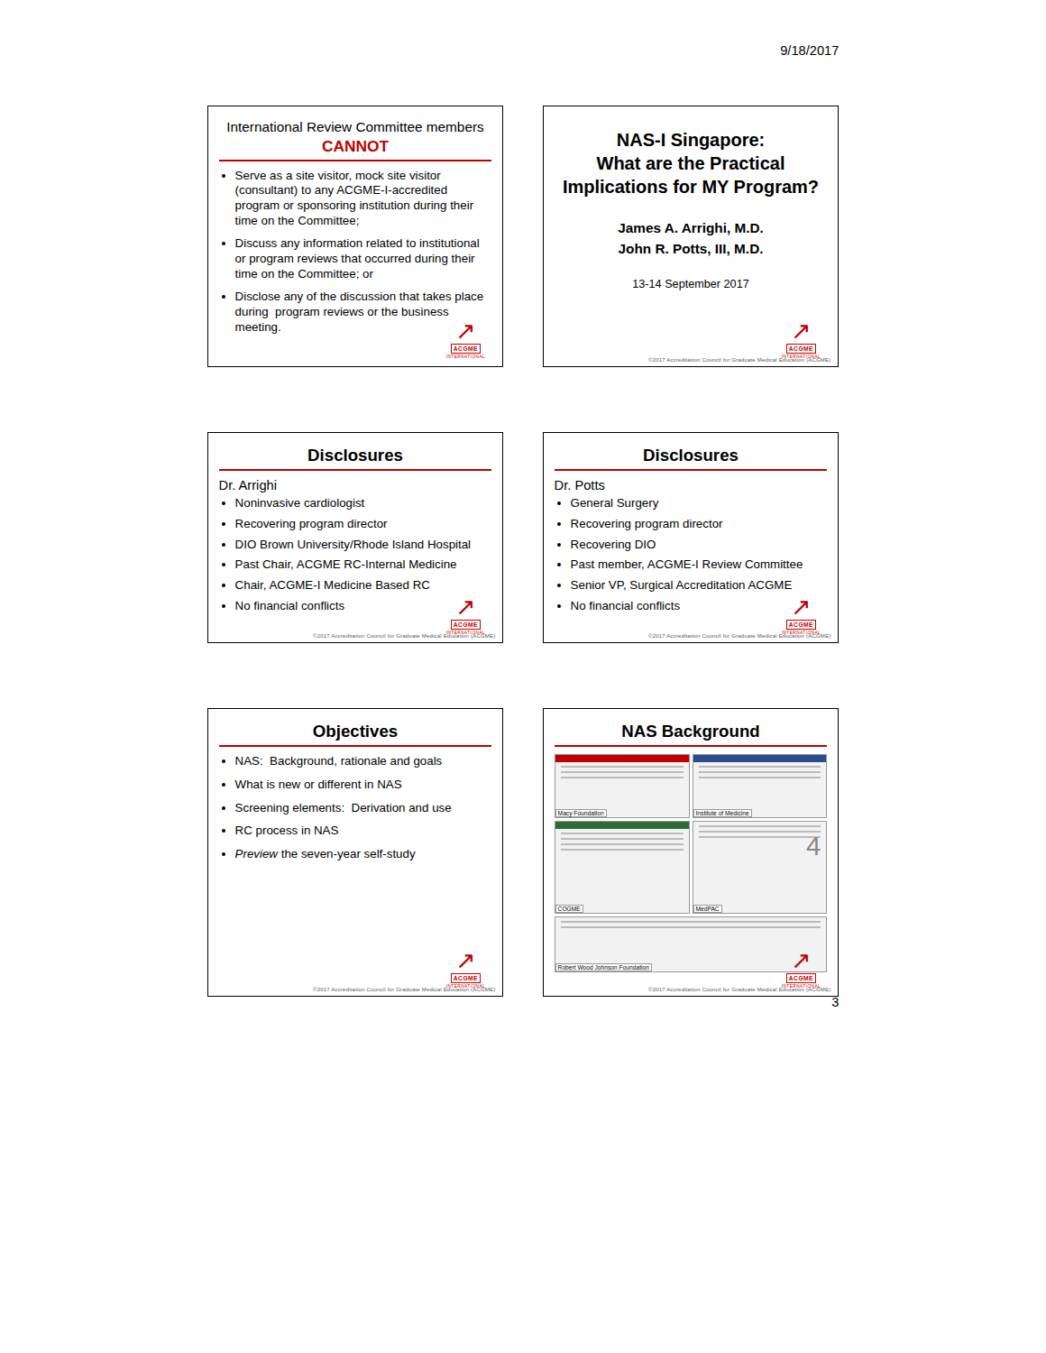9/18/2017
International Review Committee members
CANNOT
Serve as a site visitor, mock site visitor (consultant) to any ACGME-I-accredited program or sponsoring institution during their time on the Committee;
Discuss any information related to institutional or program reviews that occurred during their time on the Committee; or
Disclose any of the discussion that takes place during program reviews or the business meeting.
↗
ACGME
INTERNATIONAL
NAS-I Singapore:
What are the Practical Implications for MY Program?
James A. Arrighi, M.D.
John R. Potts, III, M.D.
13-14 September 2017
↗
ACGME
INTERNATIONAL
©2017 Accreditation Council for Graduate Medical Education (ACGME)
Disclosures
Dr. Arrighi
Noninvasive cardiologist
Recovering program director
DIO Brown University/Rhode Island Hospital
Past Chair, ACGME RC-Internal Medicine
Chair, ACGME-I Medicine Based RC
No financial conflicts
↗
ACGME
INTERNATIONAL
©2017 Accreditation Council for Graduate Medical Education (ACGME)
Disclosures
Dr. Potts
General Surgery
Recovering program director
Recovering DIO
Past member, ACGME-I Review Committee
Senior VP, Surgical Accreditation ACGME
No financial conflicts
↗
ACGME
INTERNATIONAL
©2017 Accreditation Council for Graduate Medical Education (ACGME)
Objectives
NAS: Background, rationale and goals
What is new or different in NAS
Screening elements: Derivation and use
RC process in NAS
Preview the seven-year self-study
↗
ACGME
INTERNATIONAL
©2017 Accreditation Council for Graduate Medical Education (ACGME)
NAS Background
Macy Foundation
COGME
Institute of Medicine
4
MedPAC
Robert Wood Johnson Foundation
↗
ACGME
INTERNATIONAL
©2017 Accreditation Council for Graduate Medical Education (ACGME)
3